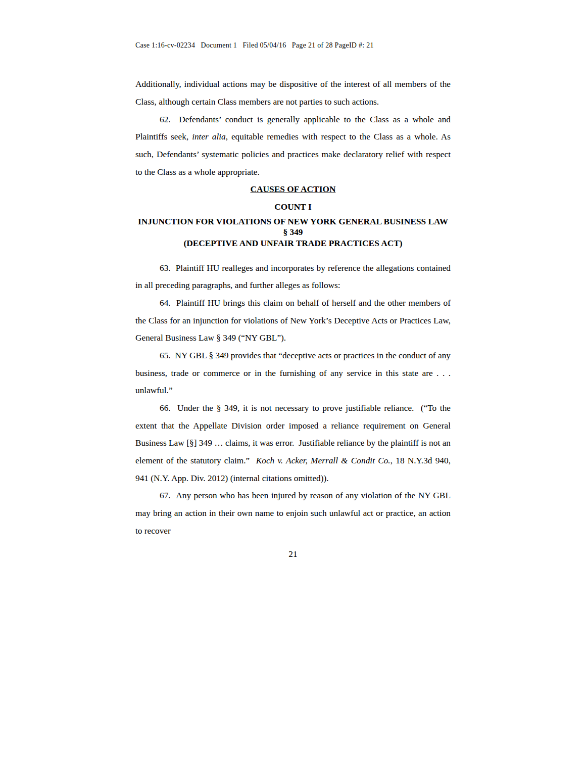Case 1:16-cv-02234 Document 1 Filed 05/04/16 Page 21 of 28 PageID #: 21
Additionally, individual actions may be dispositive of the interest of all members of the Class, although certain Class members are not parties to such actions.
62. Defendants’ conduct is generally applicable to the Class as a whole and Plaintiffs seek, inter alia, equitable remedies with respect to the Class as a whole. As such, Defendants’ systematic policies and practices make declaratory relief with respect to the Class as a whole appropriate.
CAUSES OF ACTION
COUNT I
INJUNCTION FOR VIOLATIONS OF NEW YORK GENERAL BUSINESS LAW § 349 (DECEPTIVE AND UNFAIR TRADE PRACTICES ACT)
63. Plaintiff HU realleges and incorporates by reference the allegations contained in all preceding paragraphs, and further alleges as follows:
64. Plaintiff HU brings this claim on behalf of herself and the other members of the Class for an injunction for violations of New York’s Deceptive Acts or Practices Law, General Business Law § 349 (“NY GBL”).
65. NY GBL § 349 provides that “deceptive acts or practices in the conduct of any business, trade or commerce or in the furnishing of any service in this state are . . . unlawful.”
66. Under the § 349, it is not necessary to prove justifiable reliance. (“To the extent that the Appellate Division order imposed a reliance requirement on General Business Law [§] 349 … claims, it was error. Justifiable reliance by the plaintiff is not an element of the statutory claim.” Koch v. Acker, Merrall & Condit Co., 18 N.Y.3d 940, 941 (N.Y. App. Div. 2012) (internal citations omitted)).
67. Any person who has been injured by reason of any violation of the NY GBL may bring an action in their own name to enjoin such unlawful act or practice, an action to recover
21